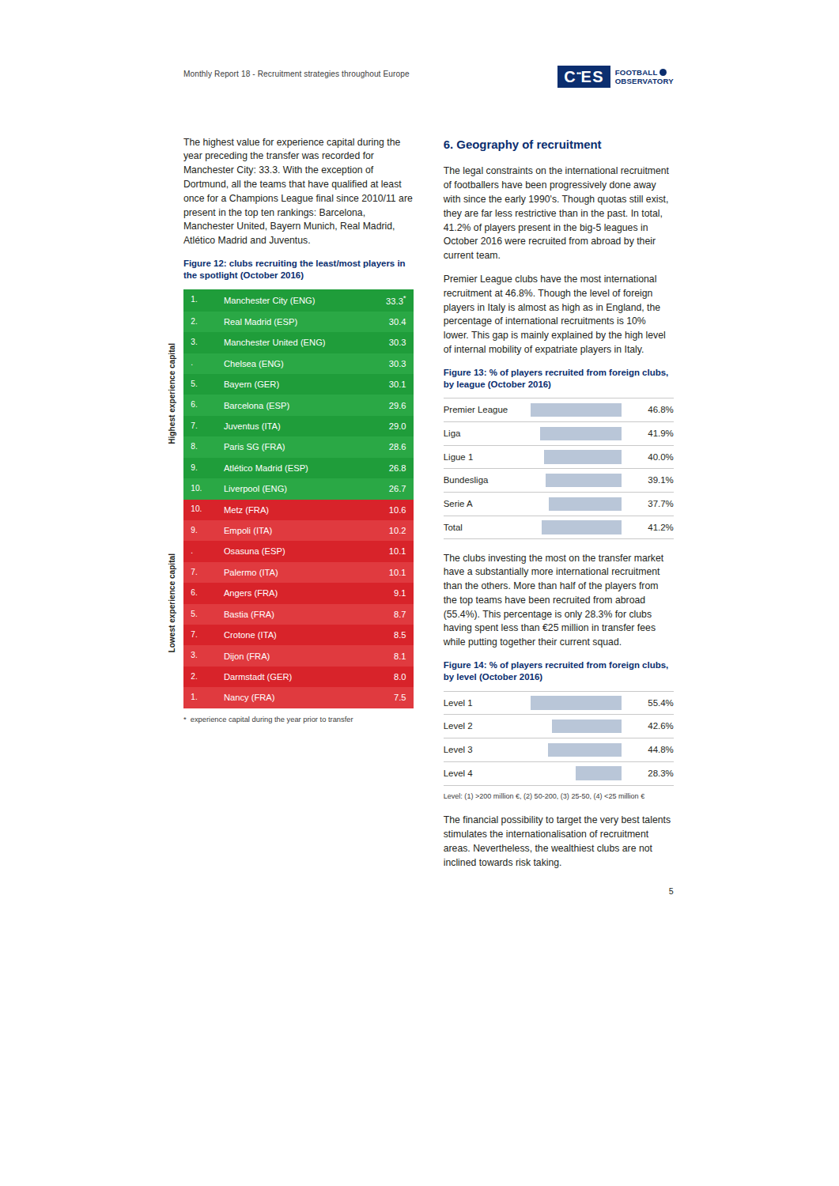Monthly Report 18 - Recruitment strategies throughout Europe
C••ES
FOOTBALL
OBSERVATORY
The highest value for experience capital during the year preceding the transfer was recorded for Manchester City: 33.3. With the exception of Dortmund, all the teams that have qualified at least once for a Champions League final since 2010/11 are present in the top ten rankings: Barcelona, Manchester United, Bayern Munich, Real Madrid, Atlético Madrid and Juventus.
Figure 12: clubs recruiting the least/most players in the spotlight (October 2016)
Highest experience capital
| 1. | Manchester City (ENG) | 33.3 * |
| 2. | Real Madrid (ESP) | 30.4 |
| 3. | Manchester United (ENG) | 30.3 |
| . | Chelsea (ENG) | 30.3 |
| 5. | Bayern (GER) | 30.1 |
| 6. | Barcelona (ESP) | 29.6 |
| 7. | Juventus (ITA) | 29.0 |
| 8. | Paris SG (FRA) | 28.6 |
| 9. | Atlético Madrid (ESP) | 26.8 |
| 10. | Liverpool (ENG) | 26.7 |
| 10. | Metz (FRA) | 10.6 |
| 9. | Empoli (ITA) | 10.2 |
| . | Osasuna (ESP) | 10.1 |
| 7. | Palermo (ITA) | 10.1 |
| 6. | Angers (FRA) | 9.1 |
| 5. | Bastia (FRA) | 8.7 |
| 7. | Crotone (ITA) | 8.5 |
| 3. | Dijon (FRA) | 8.1 |
| 2. | Darmstadt (GER) | 8.0 |
| 1. | Nancy (FRA) | 7.5 |
Lowest experience capital
* experience capital during the year prior to transfer
6. Geography of recruitment
The legal constraints on the international recruitment of footballers have been progressively done away with since the early 1990's. Though quotas still exist, they are far less restrictive than in the past. In total, 41.2% of players present in the big-5 leagues in October 2016 were recruited from abroad by their current team.
Premier League clubs have the most international recruitment at 46.8%. Though the level of foreign players in Italy is almost as high as in England, the percentage of international recruitments is 10% lower. This gap is mainly explained by the high level of internal mobility of expatriate players in Italy.
Figure 13: % of players recruited from foreign clubs, by league (October 2016)
| Premier League | | 46.8% |
| Liga | | 41.9% |
| Ligue 1 | | 40.0% |
| Bundesliga | | 39.1% |
| Serie A | | 37.7% |
| Total | | 41.2% |
The clubs investing the most on the transfer market have a substantially more international recruitment than the others. More than half of the players from the top teams have been recruited from abroad (55.4%). This percentage is only 28.3% for clubs having spent less than €25 million in transfer fees while putting together their current squad.
Figure 14: % of players recruited from foreign clubs, by level (October 2016)
| Level 1 | | 55.4% |
| Level 2 | | 42.6% |
| Level 3 | | 44.8% |
| Level 4 | | 28.3% |
Level: (1) >200 million €, (2) 50-200, (3) 25-50, (4) <25 million €
The financial possibility to target the very best talents stimulates the internationalisation of recruitment areas. Nevertheless, the wealthiest clubs are not inclined towards risk taking.
5